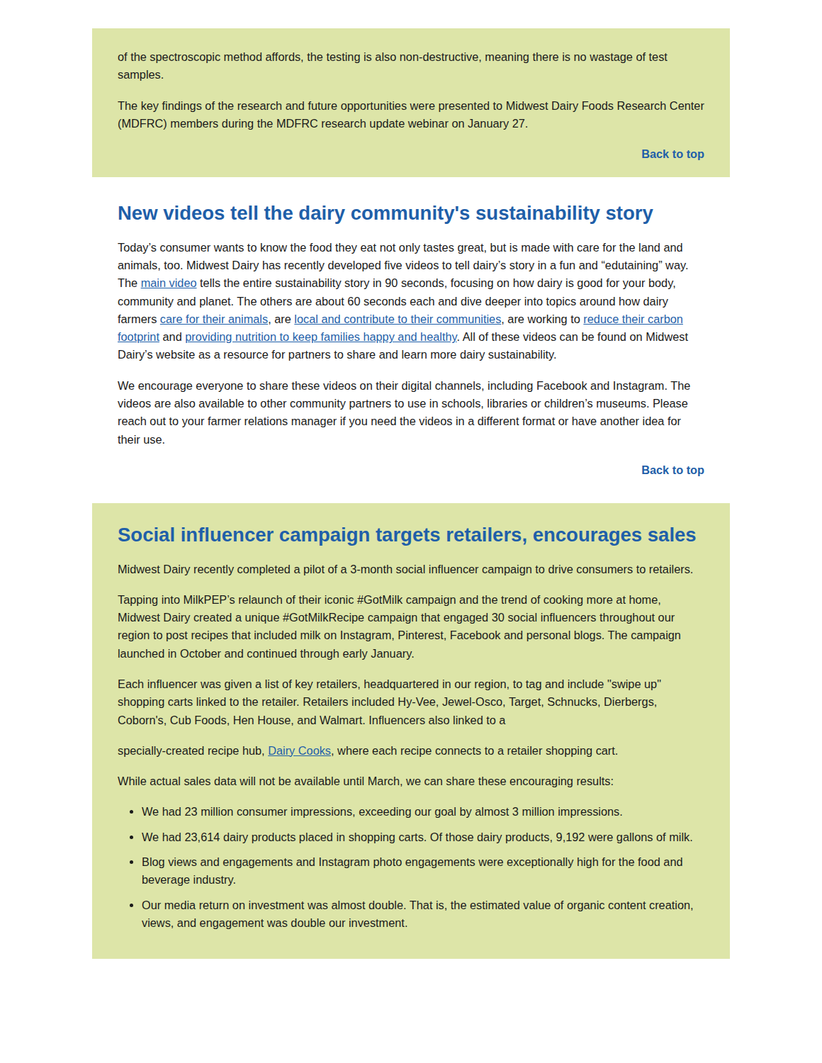of the spectroscopic method affords, the testing is also non-destructive, meaning there is no wastage of test samples.
The key findings of the research and future opportunities were presented to Midwest Dairy Foods Research Center (MDFRC) members during the MDFRC research update webinar on January 27.
Back to top
New videos tell the dairy community's sustainability story
Today’s consumer wants to know the food they eat not only tastes great, but is made with care for the land and animals, too. Midwest Dairy has recently developed five videos to tell dairy’s story in a fun and “edutaining” way. The main video tells the entire sustainability story in 90 seconds, focusing on how dairy is good for your body, community and planet. The others are about 60 seconds each and dive deeper into topics around how dairy farmers care for their animals, are local and contribute to their communities, are working to reduce their carbon footprint and providing nutrition to keep families happy and healthy. All of these videos can be found on Midwest Dairy’s website as a resource for partners to share and learn more dairy sustainability.
We encourage everyone to share these videos on their digital channels, including Facebook and Instagram. The videos are also available to other community partners to use in schools, libraries or children’s museums. Please reach out to your farmer relations manager if you need the videos in a different format or have another idea for their use.
Back to top
Social influencer campaign targets retailers, encourages sales
Midwest Dairy recently completed a pilot of a 3-month social influencer campaign to drive consumers to retailers.
Tapping into MilkPEP’s relaunch of their iconic #GotMilk campaign and the trend of cooking more at home, Midwest Dairy created a unique #GotMilkRecipe campaign that engaged 30 social influencers throughout our region to post recipes that included milk on Instagram, Pinterest, Facebook and personal blogs. The campaign launched in October and continued through early January.
Each influencer was given a list of key retailers, headquartered in our region, to tag and include "swipe up" shopping carts linked to the retailer. Retailers included Hy-Vee, Jewel-Osco, Target, Schnucks, Dierbergs, Coborn's, Cub Foods, Hen House, and Walmart. Influencers also linked to a
specially-created recipe hub, Dairy Cooks, where each recipe connects to a retailer shopping cart.
While actual sales data will not be available until March, we can share these encouraging results:
We had 23 million consumer impressions, exceeding our goal by almost 3 million impressions.
We had 23,614 dairy products placed in shopping carts. Of those dairy products, 9,192 were gallons of milk.
Blog views and engagements and Instagram photo engagements were exceptionally high for the food and beverage industry.
Our media return on investment was almost double. That is, the estimated value of organic content creation, views, and engagement was double our investment.